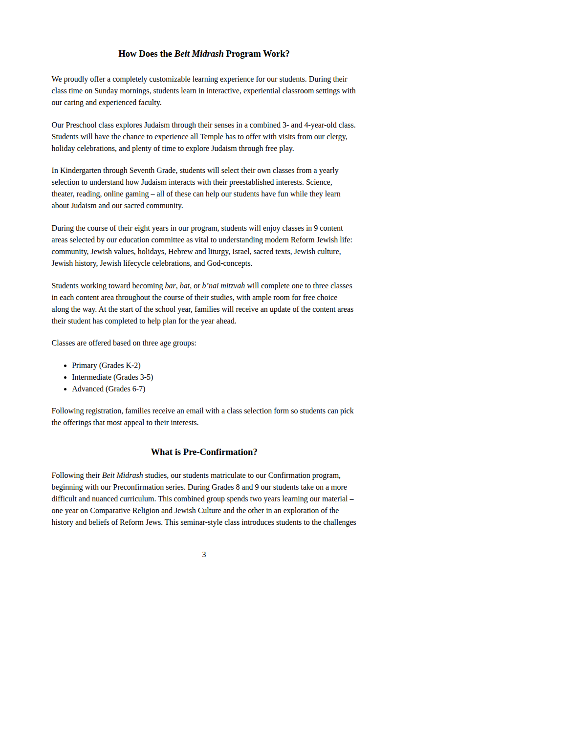How Does the Beit Midrash Program Work?
We proudly offer a completely customizable learning experience for our students. During their class time on Sunday mornings, students learn in interactive, experiential classroom settings with our caring and experienced faculty.
Our Preschool class explores Judaism through their senses in a combined 3- and 4-year-old class. Students will have the chance to experience all Temple has to offer with visits from our clergy, holiday celebrations, and plenty of time to explore Judaism through free play.
In Kindergarten through Seventh Grade, students will select their own classes from a yearly selection to understand how Judaism interacts with their preestablished interests. Science, theater, reading, online gaming – all of these can help our students have fun while they learn about Judaism and our sacred community.
During the course of their eight years in our program, students will enjoy classes in 9 content areas selected by our education committee as vital to understanding modern Reform Jewish life: community, Jewish values, holidays, Hebrew and liturgy, Israel, sacred texts, Jewish culture, Jewish history, Jewish lifecycle celebrations, and God-concepts.
Students working toward becoming bar, bat, or b’nai mitzvah will complete one to three classes in each content area throughout the course of their studies, with ample room for free choice along the way. At the start of the school year, families will receive an update of the content areas their student has completed to help plan for the year ahead.
Classes are offered based on three age groups:
Primary (Grades K-2)
Intermediate (Grades 3-5)
Advanced (Grades 6-7)
Following registration, families receive an email with a class selection form so students can pick the offerings that most appeal to their interests.
What is Pre-Confirmation?
Following their Beit Midrash studies, our students matriculate to our Confirmation program, beginning with our Preconfirmation series. During Grades 8 and 9 our students take on a more difficult and nuanced curriculum. This combined group spends two years learning our material – one year on Comparative Religion and Jewish Culture and the other in an exploration of the history and beliefs of Reform Jews. This seminar-style class introduces students to the challenges
3